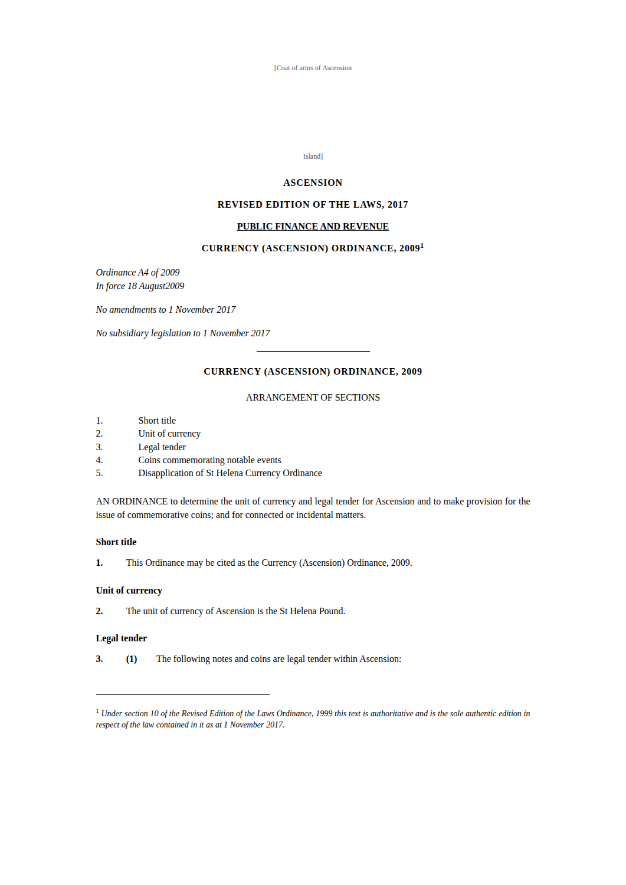[Coat of arms of Ascension Island]
ASCENSION
REVISED EDITION OF THE LAWS, 2017
PUBLIC FINANCE AND REVENUE
CURRENCY (ASCENSION) ORDINANCE, 20091
Ordinance A4 of 2009
In force 18 August2009
No amendments to 1 November 2017
No subsidiary legislation to 1 November 2017
CURRENCY (ASCENSION) ORDINANCE, 2009
ARRANGEMENT OF SECTIONS
1. Short title
2. Unit of currency
3. Legal tender
4. Coins commemorating notable events
5. Disapplication of St Helena Currency Ordinance
AN ORDINANCE to determine the unit of currency and legal tender for Ascension and to make provision for the issue of commemorative coins; and for connected or incidental matters.
Short title
1. This Ordinance may be cited as the Currency (Ascension) Ordinance, 2009.
Unit of currency
2. The unit of currency of Ascension is the St Helena Pound.
Legal tender
3.(1) The following notes and coins are legal tender within Ascension:
1 Under section 10 of the Revised Edition of the Laws Ordinance, 1999 this text is authoritative and is the sole authentic edition in respect of the law contained in it as at 1 November 2017.